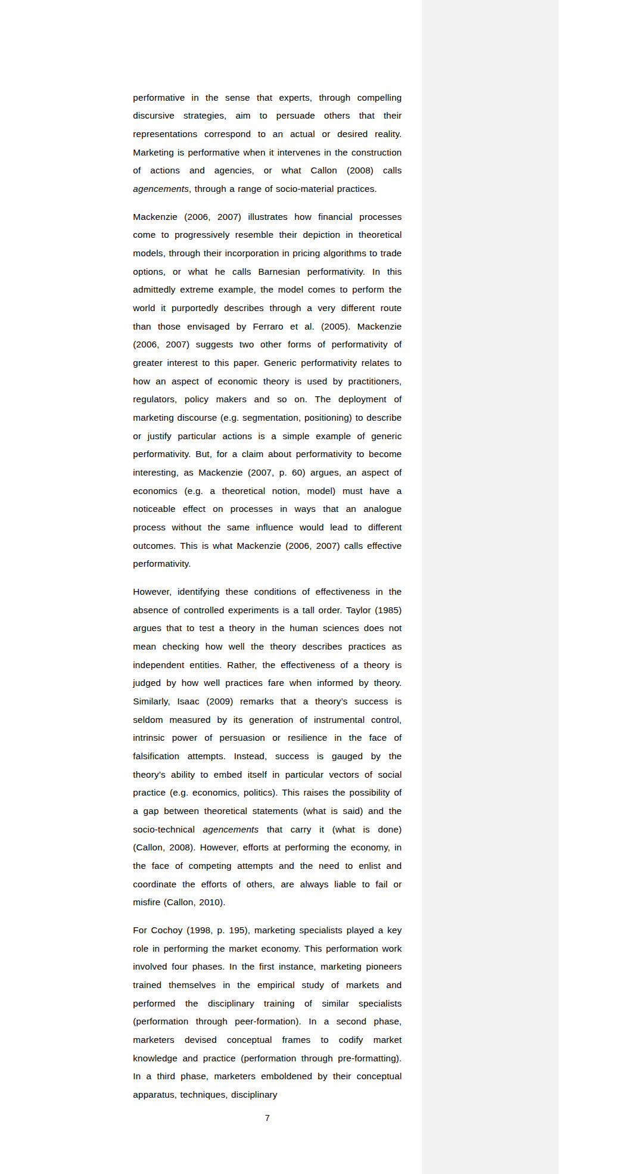performative in the sense that experts, through compelling discursive strategies, aim to persuade others that their representations correspond to an actual or desired reality. Marketing is performative when it intervenes in the construction of actions and agencies, or what Callon (2008) calls agencements, through a range of socio-material practices.
Mackenzie (2006, 2007) illustrates how financial processes come to progressively resemble their depiction in theoretical models, through their incorporation in pricing algorithms to trade options, or what he calls Barnesian performativity. In this admittedly extreme example, the model comes to perform the world it purportedly describes through a very different route than those envisaged by Ferraro et al. (2005). Mackenzie (2006, 2007) suggests two other forms of performativity of greater interest to this paper. Generic performativity relates to how an aspect of economic theory is used by practitioners, regulators, policy makers and so on. The deployment of marketing discourse (e.g. segmentation, positioning) to describe or justify particular actions is a simple example of generic performativity. But, for a claim about performativity to become interesting, as Mackenzie (2007, p. 60) argues, an aspect of economics (e.g. a theoretical notion, model) must have a noticeable effect on processes in ways that an analogue process without the same influence would lead to different outcomes. This is what Mackenzie (2006, 2007) calls effective performativity.
However, identifying these conditions of effectiveness in the absence of controlled experiments is a tall order. Taylor (1985) argues that to test a theory in the human sciences does not mean checking how well the theory describes practices as independent entities. Rather, the effectiveness of a theory is judged by how well practices fare when informed by theory. Similarly, Isaac (2009) remarks that a theory’s success is seldom measured by its generation of instrumental control, intrinsic power of persuasion or resilience in the face of falsification attempts. Instead, success is gauged by the theory’s ability to embed itself in particular vectors of social practice (e.g. economics, politics). This raises the possibility of a gap between theoretical statements (what is said) and the socio-technical agencements that carry it (what is done) (Callon, 2008). However, efforts at performing the economy, in the face of competing attempts and the need to enlist and coordinate the efforts of others, are always liable to fail or misfire (Callon, 2010).
For Cochoy (1998, p. 195), marketing specialists played a key role in performing the market economy. This performation work involved four phases. In the first instance, marketing pioneers trained themselves in the empirical study of markets and performed the disciplinary training of similar specialists (performation through peer-formation). In a second phase, marketers devised conceptual frames to codify market knowledge and practice (performation through pre-formatting). In a third phase, marketers emboldened by their conceptual apparatus, techniques, disciplinary
7